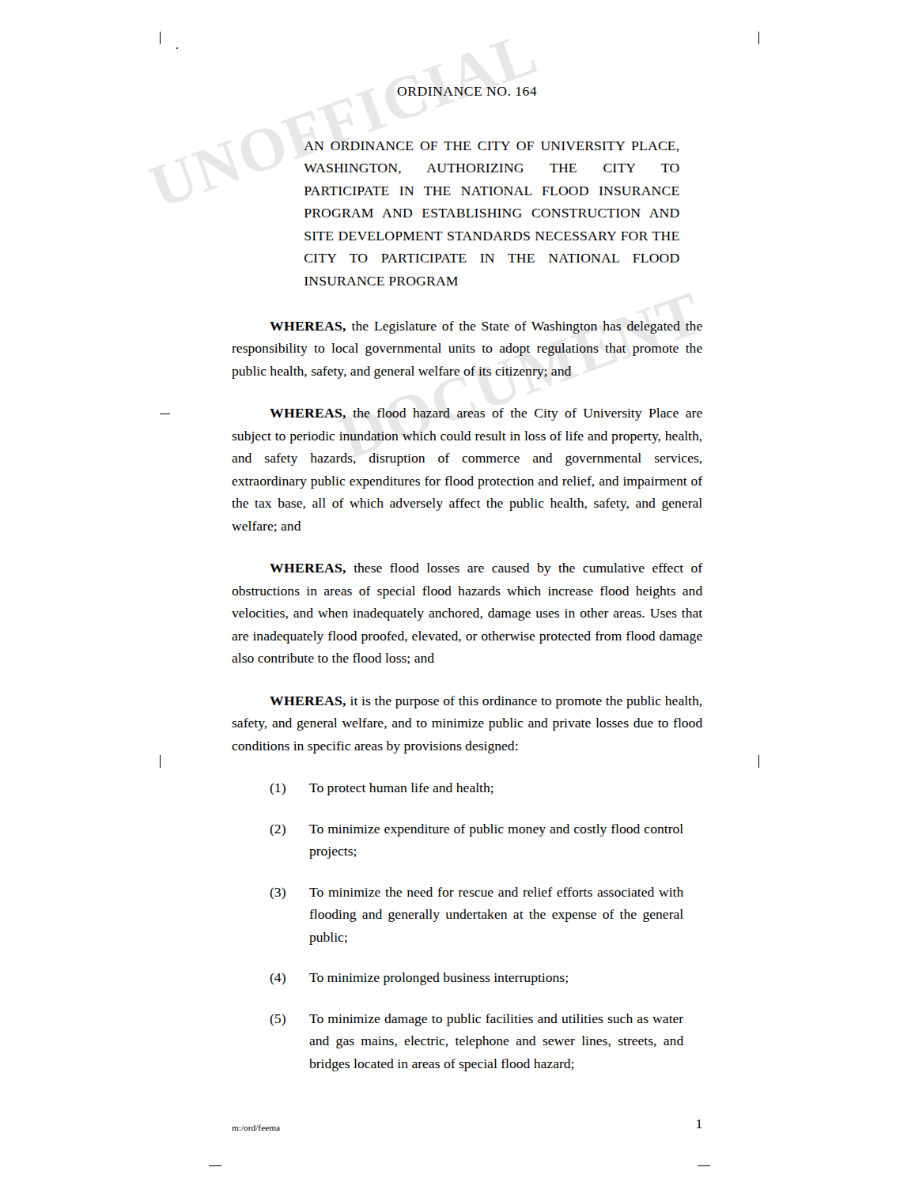UNOFFICIAL DOCUMENT
ORDINANCE NO. 164
AN ORDINANCE OF THE CITY OF UNIVERSITY PLACE, WASHINGTON, AUTHORIZING THE CITY TO PARTICIPATE IN THE NATIONAL FLOOD INSURANCE PROGRAM AND ESTABLISHING CONSTRUCTION AND SITE DEVELOPMENT STANDARDS NECESSARY FOR THE CITY TO PARTICIPATE IN THE NATIONAL FLOOD INSURANCE PROGRAM
WHEREAS, the Legislature of the State of Washington has delegated the responsibility to local governmental units to adopt regulations that promote the public health, safety, and general welfare of its citizenry; and
WHEREAS, the flood hazard areas of the City of University Place are subject to periodic inundation which could result in loss of life and property, health, and safety hazards, disruption of commerce and governmental services, extraordinary public expenditures for flood protection and relief, and impairment of the tax base, all of which adversely affect the public health, safety, and general welfare; and
WHEREAS, these flood losses are caused by the cumulative effect of obstructions in areas of special flood hazards which increase flood heights and velocities, and when inadequately anchored, damage uses in other areas. Uses that are inadequately flood proofed, elevated, or otherwise protected from flood damage also contribute to the flood loss; and
WHEREAS, it is the purpose of this ordinance to promote the public health, safety, and general welfare, and to minimize public and private losses due to flood conditions in specific areas by provisions designed:
(1) To protect human life and health;
(2) To minimize expenditure of public money and costly flood control projects;
(3) To minimize the need for rescue and relief efforts associated with flooding and generally undertaken at the expense of the general public;
(4) To minimize prolonged business interruptions;
(5) To minimize damage to public facilities and utilities such as water and gas mains, electric, telephone and sewer lines, streets, and bridges located in areas of special flood hazard;
m:/ord/feema
1